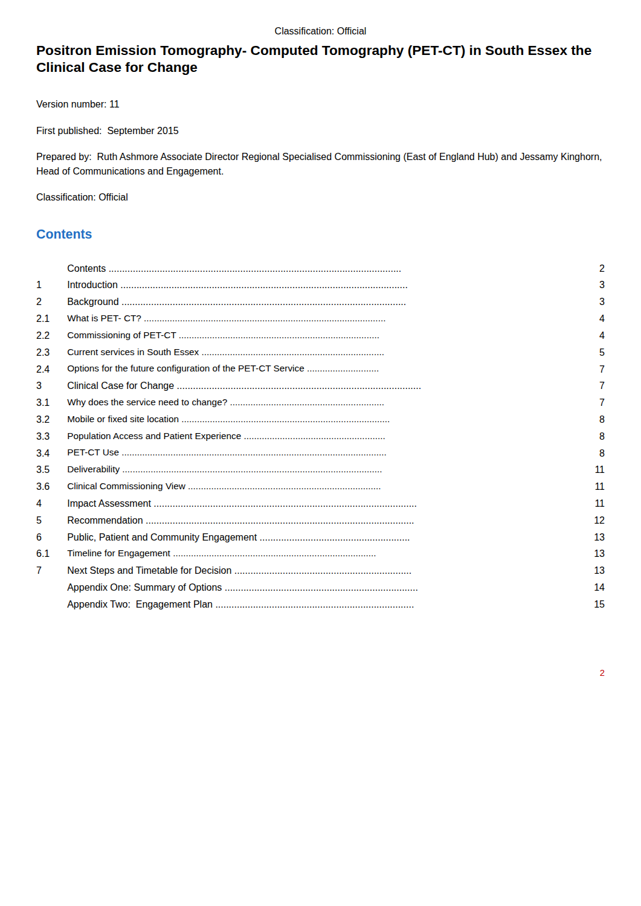Classification: Official
Positron Emission Tomography- Computed Tomography (PET-CT) in South Essex the Clinical Case for Change
Version number: 11
First published: September 2015
Prepared by: Ruth Ashmore Associate Director Regional Specialised Commissioning (East of England Hub) and Jessamy Kinghorn, Head of Communications and Engagement.
Classification: Official
Contents
| | Contents ............................................................................................................. | 2 |
| 1 | Introduction ........................................................................................................... | 3 |
| 2 | Background .......................................................................................................... | 3 |
| 2.1 | What is PET- CT? .............................................................................................. | 4 |
| 2.2 | Commissioning of PET-CT .............................................................................. | 4 |
| 2.3 | Current services in South Essex ....................................................................... | 5 |
| 2.4 | Options for the future configuration of the PET-CT Service ............................ | 7 |
| 3 | Clinical Case for Change ........................................................................................... | 7 |
| 3.1 | Why does the service need to change? ............................................................ | 7 |
| 3.2 | Mobile or fixed site location ................................................................................. | 8 |
| 3.3 | Population Access and Patient Experience ....................................................... | 8 |
| 3.4 | PET-CT Use ....................................................................................................... | 8 |
| 3.5 | Deliverability ..................................................................................................... | 11 |
| 3.6 | Clinical Commissioning View ........................................................................... | 11 |
| 4 | Impact Assessment .................................................................................................. | 11 |
| 5 | Recommendation .................................................................................................... | 12 |
| 6 | Public, Patient and Community Engagement ........................................................ | 13 |
| 6.1 | Timeline for Engagement ............................................................................... | 13 |
| 7 | Next Steps and Timetable for Decision .................................................................. | 13 |
| | Appendix One: Summary of Options ........................................................................ | 14 |
| | Appendix Two: Engagement Plan .......................................................................... | 15 |
2